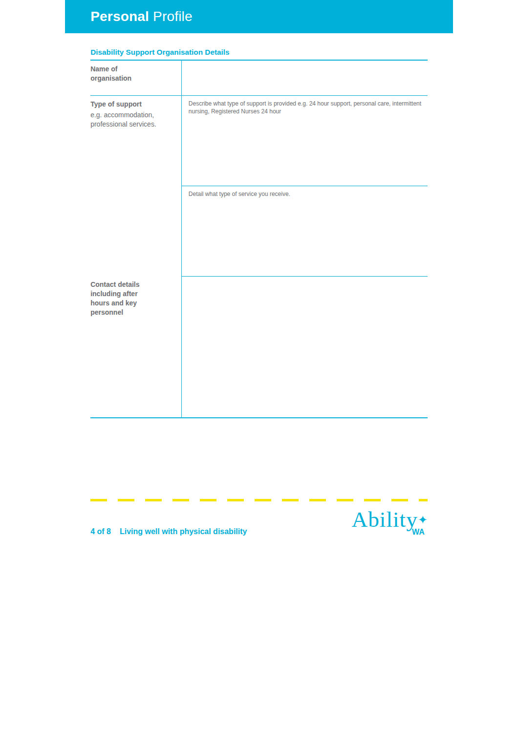Personal Profile
Disability Support Organisation Details
| Name of organisation | |
| Type of support e.g. accommodation, professional services. | Describe what type of support is provided e.g. 24 hour support, personal care, intermittent nursing, Registered Nurses 24 hour |
| Detail what type of service you receive. |
| Contact details including after hours and key personnel | |
4 of 8 Living well with physical disability
Ability✦ WA